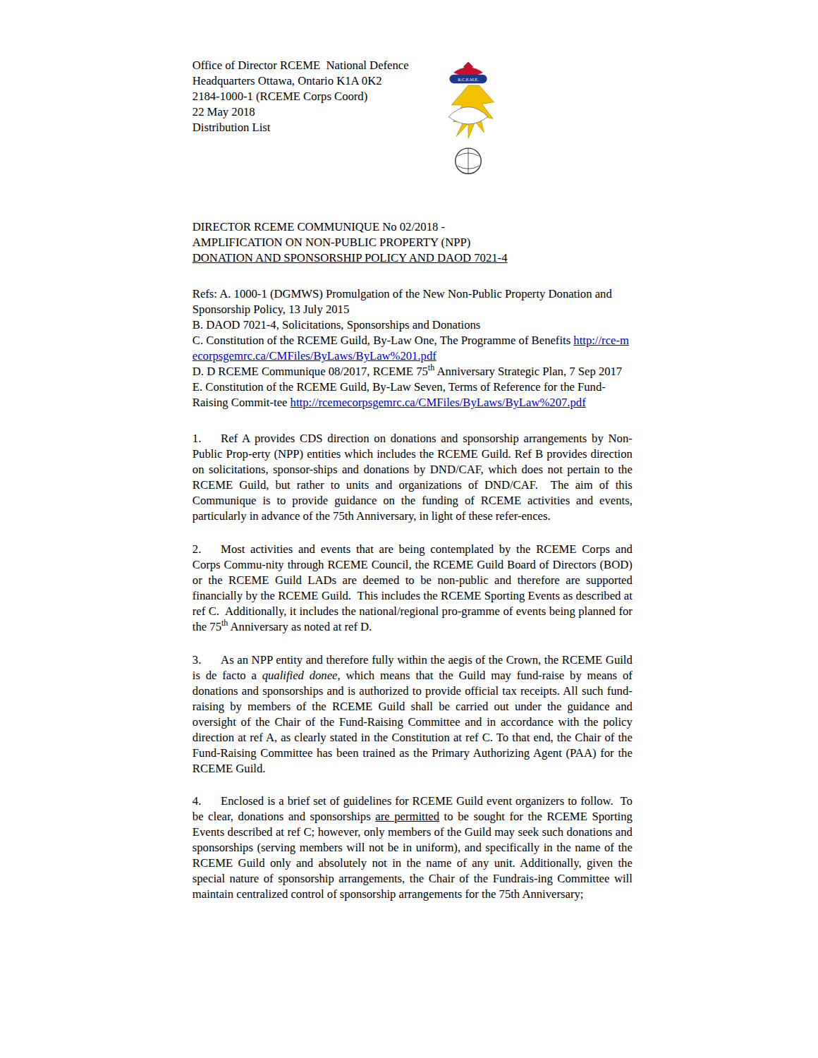Office of Director RCEME National Defence Headquarters Ottawa, Ontario K1A 0K2
2184-1000-1 (RCEME Corps Coord)
22 May 2018
Distribution List
DIRECTOR RCEME COMMUNIQUE No 02/2018 -
AMPLIFICATION ON NON-PUBLIC PROPERTY (NPP)
DONATION AND SPONSORSHIP POLICY AND DAOD 7021-4
Refs: A. 1000-1 (DGMWS) Promulgation of the New Non-Public Property Donation and Sponsorship Policy, 13 July 2015
B. DAOD 7021-4, Solicitations, Sponsorships and Donations
C. Constitution of the RCEME Guild, By-Law One, The Programme of Benefits http://rce-mecorpsgemrc.ca/CMFiles/ByLaws/ByLaw%201.pdf
D. D RCEME Communique 08/2017, RCEME 75th Anniversary Strategic Plan, 7 Sep 2017
E. Constitution of the RCEME Guild, By-Law Seven, Terms of Reference for the Fund-Raising Commit-tee http://rcemecorpsgemrc.ca/CMFiles/ByLaws/ByLaw%207.pdf
1. Ref A provides CDS direction on donations and sponsorship arrangements by Non-Public Prop-erty (NPP) entities which includes the RCEME Guild. Ref B provides direction on solicitations, sponsor-ships and donations by DND/CAF, which does not pertain to the RCEME Guild, but rather to units and organizations of DND/CAF. The aim of this Communique is to provide guidance on the funding of RCEME activities and events, particularly in advance of the 75th Anniversary, in light of these refer-ences.
2. Most activities and events that are being contemplated by the RCEME Corps and Corps Commu-nity through RCEME Council, the RCEME Guild Board of Directors (BOD) or the RCEME Guild LADs are deemed to be non-public and therefore are supported financially by the RCEME Guild. This includes the RCEME Sporting Events as described at ref C. Additionally, it includes the national/regional pro-gramme of events being planned for the 75th Anniversary as noted at ref D.
3. As an NPP entity and therefore fully within the aegis of the Crown, the RCEME Guild is de facto a qualified donee, which means that the Guild may fund-raise by means of donations and sponsorships and is authorized to provide official tax receipts. All such fund-raising by members of the RCEME Guild shall be carried out under the guidance and oversight of the Chair of the Fund-Raising Committee and in accordance with the policy direction at ref A, as clearly stated in the Constitution at ref C. To that end, the Chair of the Fund-Raising Committee has been trained as the Primary Authorizing Agent (PAA) for the RCEME Guild.
4. Enclosed is a brief set of guidelines for RCEME Guild event organizers to follow. To be clear, donations and sponsorships are permitted to be sought for the RCEME Sporting Events described at ref C; however, only members of the Guild may seek such donations and sponsorships (serving members will not be in uniform), and specifically in the name of the RCEME Guild only and absolutely not in the name of any unit. Additionally, given the special nature of sponsorship arrangements, the Chair of the Fundrais-ing Committee will maintain centralized control of sponsorship arrangements for the 75th Anniversary;